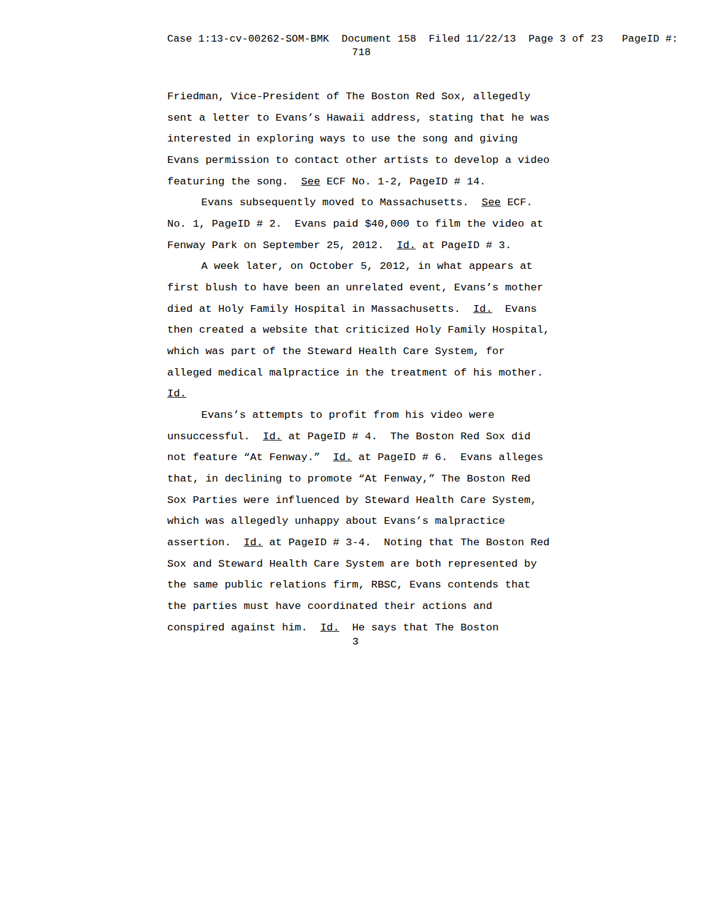Case 1:13-cv-00262-SOM-BMK Document 158 Filed 11/22/13 Page 3 of 23 PageID #:
718
Friedman, Vice-President of The Boston Red Sox, allegedly sent a letter to Evans’s Hawaii address, stating that he was interested in exploring ways to use the song and giving Evans permission to contact other artists to develop a video featuring the song. See ECF No. 1-2, PageID # 14.
Evans subsequently moved to Massachusetts. See ECF. No. 1, PageID # 2. Evans paid $40,000 to film the video at Fenway Park on September 25, 2012. Id. at PageID # 3.
A week later, on October 5, 2012, in what appears at first blush to have been an unrelated event, Evans’s mother died at Holy Family Hospital in Massachusetts. Id. Evans then created a website that criticized Holy Family Hospital, which was part of the Steward Health Care System, for alleged medical malpractice in the treatment of his mother. Id.
Evans’s attempts to profit from his video were unsuccessful. Id. at PageID # 4. The Boston Red Sox did not feature “At Fenway.” Id. at PageID # 6. Evans alleges that, in declining to promote “At Fenway,” The Boston Red Sox Parties were influenced by Steward Health Care System, which was allegedly unhappy about Evans’s malpractice assertion. Id. at PageID # 3-4. Noting that The Boston Red Sox and Steward Health Care System are both represented by the same public relations firm, RBSC, Evans contends that the parties must have coordinated their actions and conspired against him. Id. He says that The Boston
3